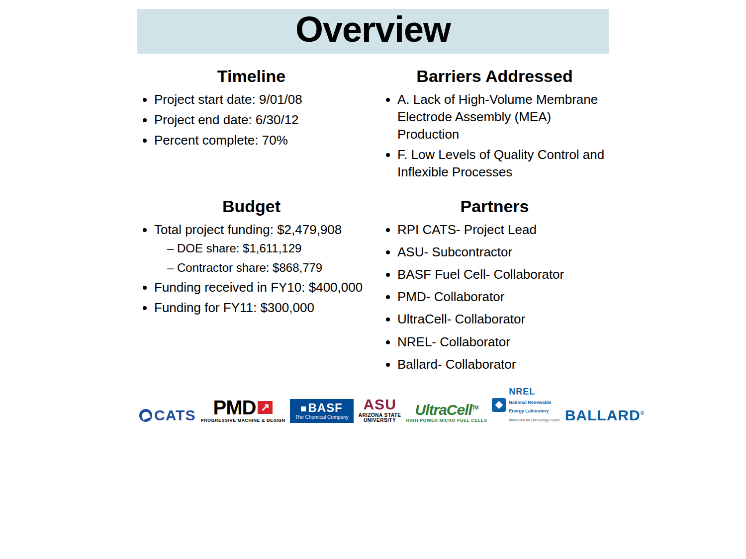Overview
Timeline
Project start date: 9/01/08
Project end date: 6/30/12
Percent complete: 70%
Barriers Addressed
A. Lack of High-Volume Membrane Electrode Assembly (MEA) Production
F. Low Levels of Quality Control and Inflexible Processes
Budget
Total project funding: $2,479,908
DOE share: $1,611,129
Contractor share: $868,779
Funding received in FY10: $400,000
Funding for FY11: $300,000
Partners
RPI CATS- Project Lead
ASU- Subcontractor
BASF Fuel Cell- Collaborator
PMD- Collaborator
UltraCell- Collaborator
NREL- Collaborator
Ballard- Collaborator
CATS
PMD ↗
PROGRESSIVE MACHINE & DESIGN
BASF
The Chemical Company
ASU
ARIZONA STATE
UNIVERSITY
UltraCellTM
HIGH POWER MICRO FUEL CELLS
NREL
National Renewable
Energy Laboratory
Innovation for Our Energy Future
BALLARD®